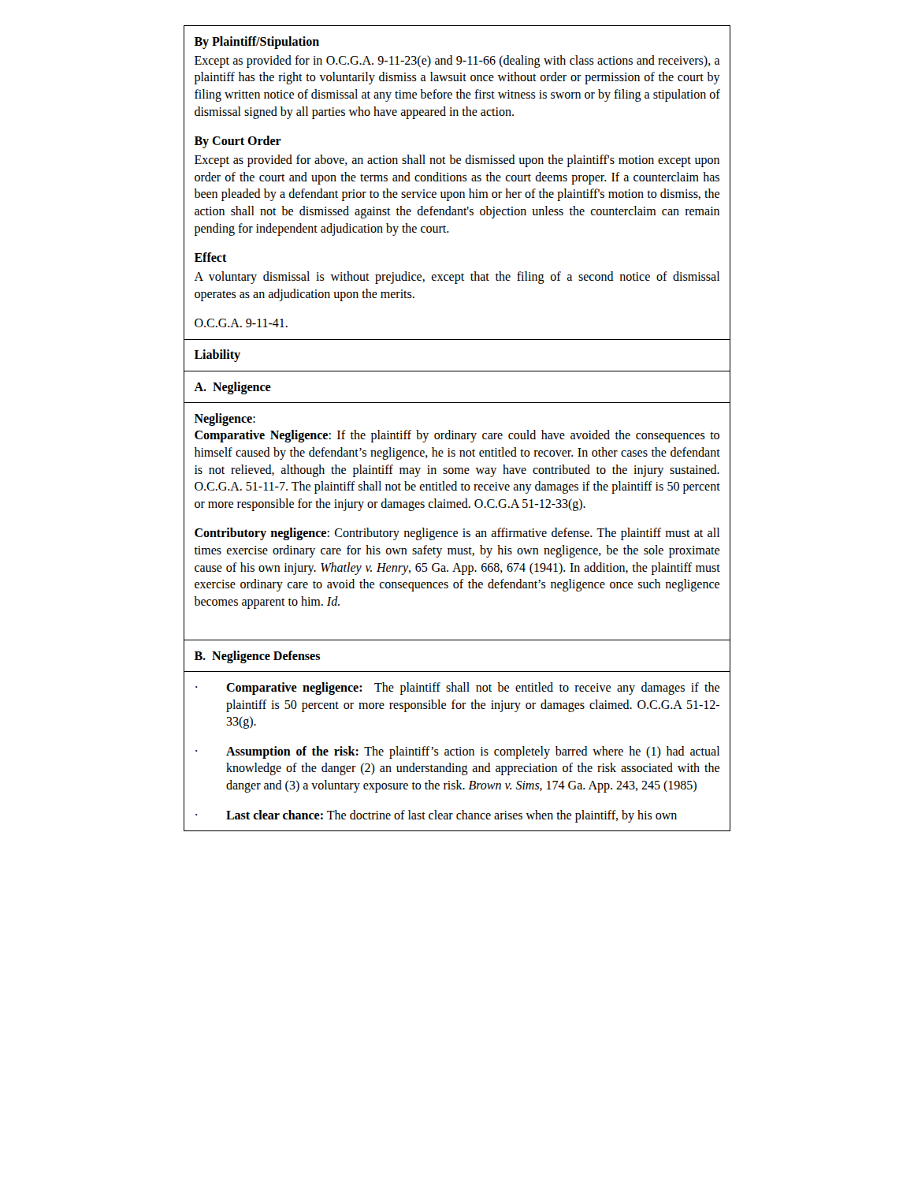By Plaintiff/Stipulation
Except as provided for in O.C.G.A. 9-11-23(e) and 9-11-66 (dealing with class actions and receivers), a plaintiff has the right to voluntarily dismiss a lawsuit once without order or permission of the court by filing written notice of dismissal at any time before the first witness is sworn or by filing a stipulation of dismissal signed by all parties who have appeared in the action.
By Court Order
Except as provided for above, an action shall not be dismissed upon the plaintiff's motion except upon order of the court and upon the terms and conditions as the court deems proper. If a counterclaim has been pleaded by a defendant prior to the service upon him or her of the plaintiff's motion to dismiss, the action shall not be dismissed against the defendant's objection unless the counterclaim can remain pending for independent adjudication by the court.
Effect
A voluntary dismissal is without prejudice, except that the filing of a second notice of dismissal operates as an adjudication upon the merits.
O.C.G.A. 9-11-41.
Liability
A. Negligence
Negligence:
Comparative Negligence: If the plaintiff by ordinary care could have avoided the consequences to himself caused by the defendant’s negligence, he is not entitled to recover. In other cases the defendant is not relieved, although the plaintiff may in some way have contributed to the injury sustained. O.C.G.A. 51-11-7. The plaintiff shall not be entitled to receive any damages if the plaintiff is 50 percent or more responsible for the injury or damages claimed. O.C.G.A 51-12-33(g).
Contributory negligence: Contributory negligence is an affirmative defense. The plaintiff must at all times exercise ordinary care for his own safety must, by his own negligence, be the sole proximate cause of his own injury. Whatley v. Henry, 65 Ga. App. 668, 674 (1941). In addition, the plaintiff must exercise ordinary care to avoid the consequences of the defendant’s negligence once such negligence becomes apparent to him. Id.
B. Negligence Defenses
· Comparative negligence: The plaintiff shall not be entitled to receive any damages if the plaintiff is 50 percent or more responsible for the injury or damages claimed. O.C.G.A 51-12-33(g).
· Assumption of the risk: The plaintiff’s action is completely barred where he (1) had actual knowledge of the danger (2) an understanding and appreciation of the risk associated with the danger and (3) a voluntary exposure to the risk. Brown v. Sims, 174 Ga. App. 243, 245 (1985)
· Last clear chance: The doctrine of last clear chance arises when the plaintiff, by his own